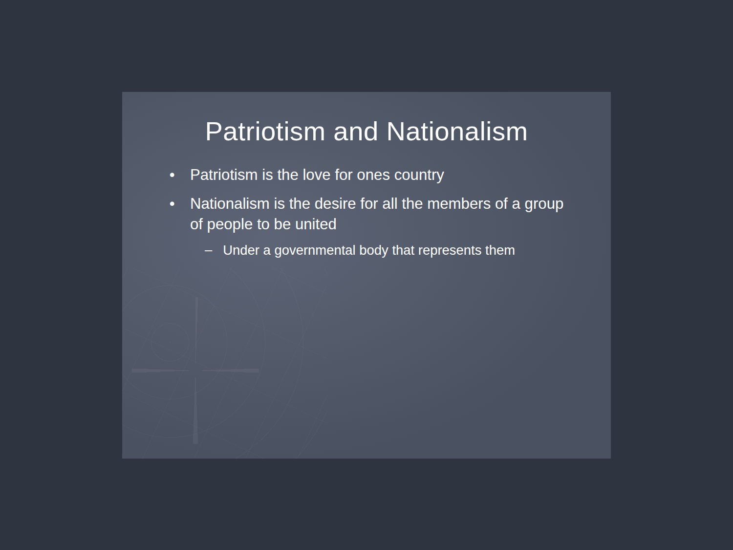Patriotism and Nationalism
Patriotism is the love for ones country
Nationalism is the desire for all the members of a group of people to be united
Under a governmental body that represents them